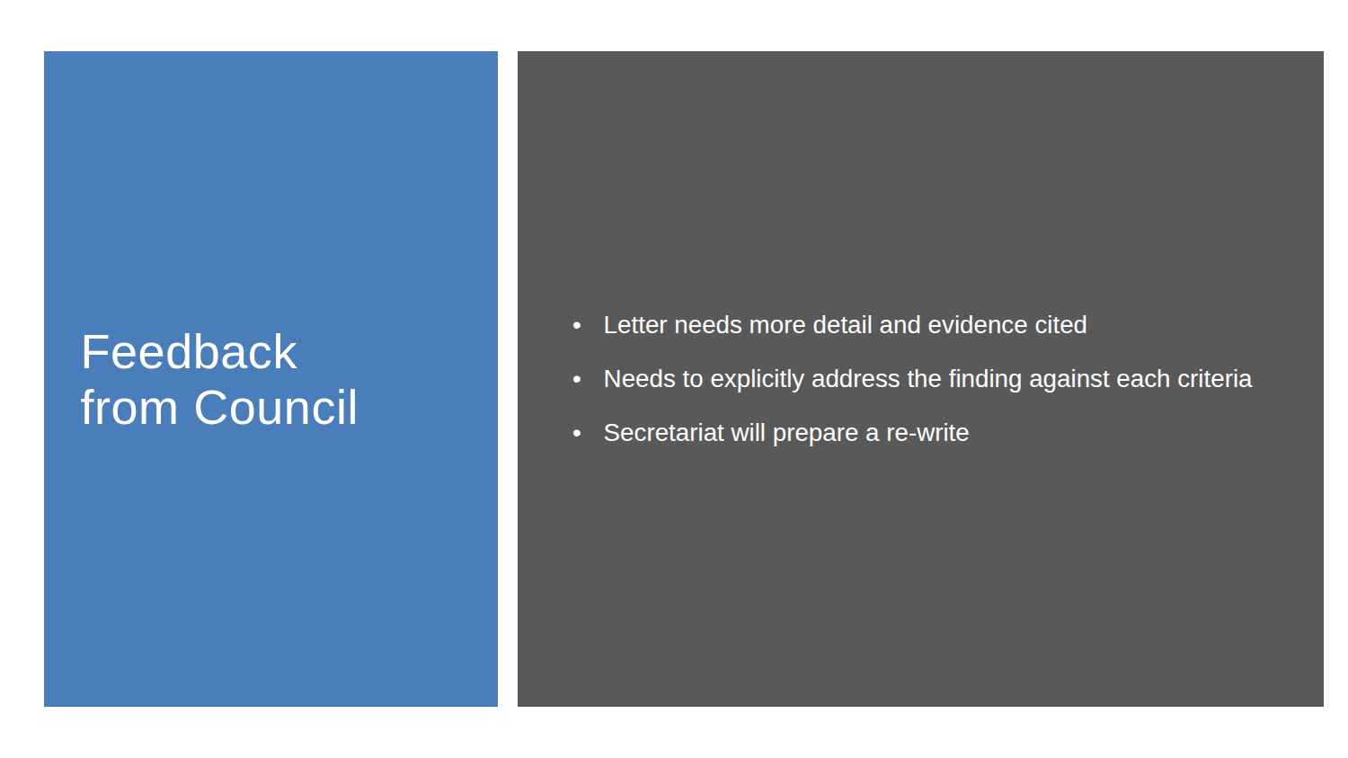Feedback
from Council
Letter needs more detail and evidence cited
Needs to explicitly address the finding against each criteria
Secretariat will prepare a re-write